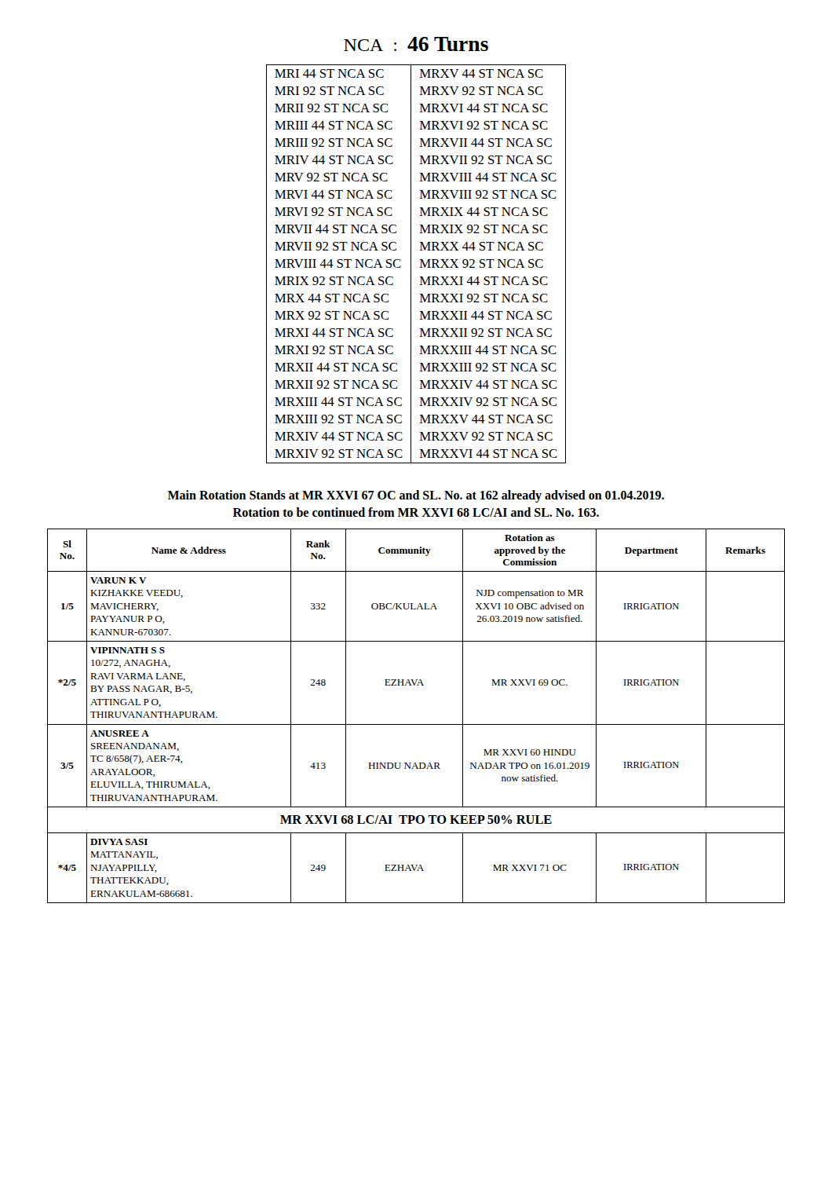NCA : 46 Turns
| MRI 44 ST NCA SC | MRXV 44 ST NCA SC |
| MRI 92 ST NCA SC | MRXV 92 ST NCA SC |
| MRII 92 ST NCA SC | MRXVI 44 ST NCA SC |
| MRIII 44 ST NCA SC | MRXVI 92 ST NCA SC |
| MRIII 92 ST NCA SC | MRXVII 44 ST NCA SC |
| MRIV 44 ST NCA SC | MRXVII 92 ST NCA SC |
| MRV 92 ST NCA SC | MRXVIII 44 ST NCA SC |
| MRVI 44 ST NCA SC | MRXVIII 92 ST NCA SC |
| MRVI 92 ST NCA SC | MRXIX 44 ST NCA SC |
| MRVII 44 ST NCA SC | MRXIX 92 ST NCA SC |
| MRVII 92 ST NCA SC | MRXX 44 ST NCA SC |
| MRVIII 44 ST NCA SC | MRXX 92 ST NCA SC |
| MRIX 92 ST NCA SC | MRXXI 44 ST NCA SC |
| MRX 44 ST NCA SC | MRXXI 92 ST NCA SC |
| MRX 92 ST NCA SC | MRXXII 44 ST NCA SC |
| MRXI 44 ST NCA SC | MRXXII 92 ST NCA SC |
| MRXI 92 ST NCA SC | MRXXIII 44 ST NCA SC |
| MRXII 44 ST NCA SC | MRXXIII 92 ST NCA SC |
| MRXII 92 ST NCA SC | MRXXIV 44 ST NCA SC |
| MRXIII 44 ST NCA SC | MRXXIV 92 ST NCA SC |
| MRXIII 92 ST NCA SC | MRXXV 44 ST NCA SC |
| MRXIV 44 ST NCA SC | MRXXV 92 ST NCA SC |
| MRXIV 92 ST NCA SC | MRXXVI 44 ST NCA SC |
Main Rotation Stands at MR XXVI 67 OC and SL. No. at 162 already advised on 01.04.2019.
Rotation to be continued from MR XXVI 68 LC/AI and SL. No. 163.
| Sl No. | Name & Address | Rank No. | Community | Rotation as approved by the Commission | Department | Remarks |
| --- | --- | --- | --- | --- | --- | --- |
| 1/5 | VARUN K V KIZHAKKE VEEDU, MAVICHERRY, PAYYANUR P O, KANNUR-670307. | 332 | OBC/KULALA | NJD compensation to MR XXVI 10 OBC advised on 26.03.2019 now satisfied. | IRRIGATION | |
| *2/5 | VIPINNATH S S 10/272, ANAGHA, RAVI VARMA LANE, BY PASS NAGAR, B-5, ATTINGAL P O, THIRUVANANTHAPURAM. | 248 | EZHAVA | MR XXVI 69 OC. | IRRIGATION | |
| 3/5 | ANUSREE A SREENANDANAM, TC 8/658(7), AER-74, ARAYALOOR, ELUVILLA, THIRUMALA, THIRUVANANTHAPURAM. | 413 | HINDU NADAR | MR XXVI 60 HINDU NADAR TPO on 16.01.2019 now satisfied. | IRRIGATION | |
| MR XXVI 68 LC/AI TPO TO KEEP 50% RULE |
| *4/5 | DIVYA SASI MATTANAYIL, NJAYAPPILLY, THATTEKKADU, ERNAKULAM-686681. | 249 | EZHAVA | MR XXVI 71 OC | IRRIGATION | |